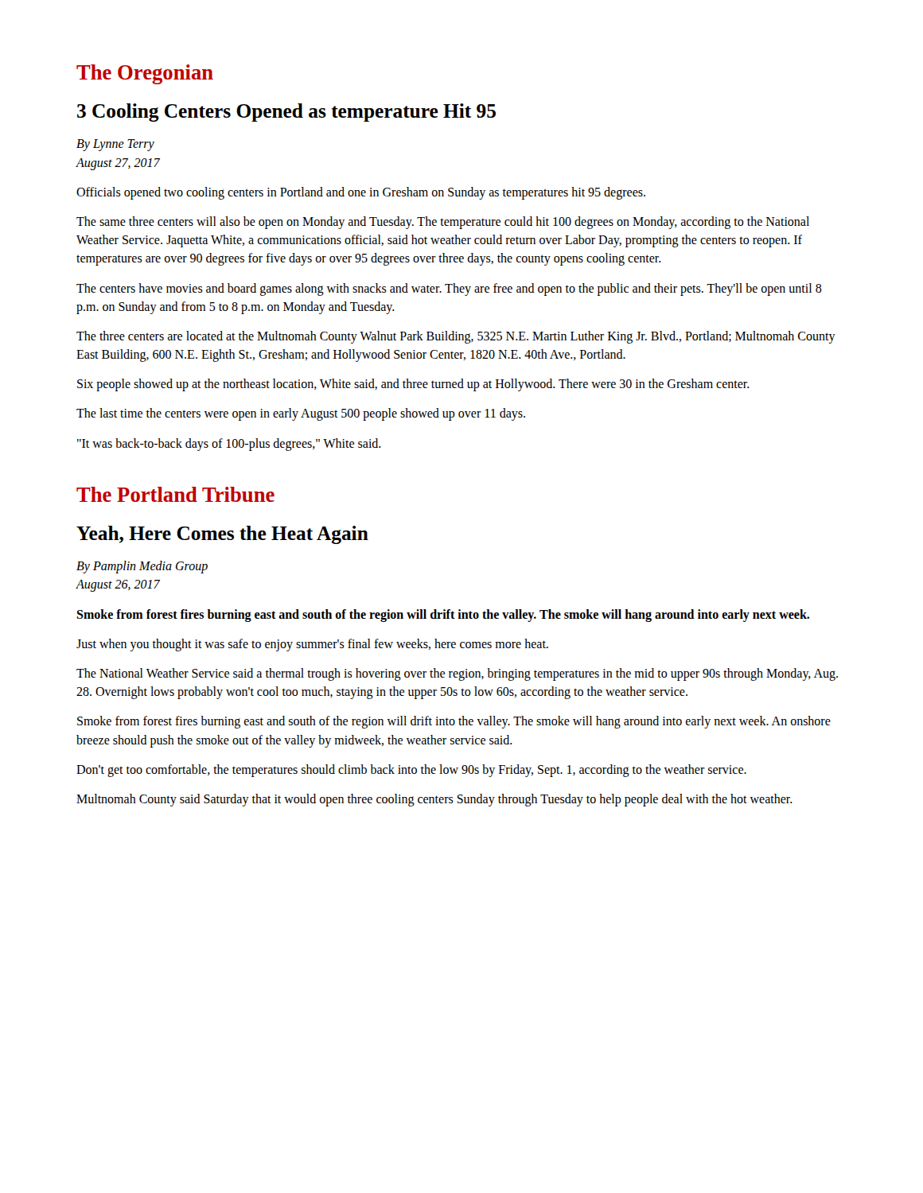The Oregonian
3 Cooling Centers Opened as temperature Hit 95
By Lynne Terry August 27, 2017
Officials opened two cooling centers in Portland and one in Gresham on Sunday as temperatures hit 95 degrees.
The same three centers will also be open on Monday and Tuesday. The temperature could hit 100 degrees on Monday, according to the National Weather Service. Jaquetta White, a communications official, said hot weather could return over Labor Day, prompting the centers to reopen. If temperatures are over 90 degrees for five days or over 95 degrees over three days, the county opens cooling center.
The centers have movies and board games along with snacks and water. They are free and open to the public and their pets. They'll be open until 8 p.m. on Sunday and from 5 to 8 p.m. on Monday and Tuesday.
The three centers are located at the Multnomah County Walnut Park Building, 5325 N.E. Martin Luther King Jr. Blvd., Portland; Multnomah County East Building, 600 N.E. Eighth St., Gresham; and Hollywood Senior Center, 1820 N.E. 40th Ave., Portland.
Six people showed up at the northeast location, White said, and three turned up at Hollywood. There were 30 in the Gresham center.
The last time the centers were open in early August 500 people showed up over 11 days.
"It was back-to-back days of 100-plus degrees," White said.
The Portland Tribune
Yeah, Here Comes the Heat Again
By Pamplin Media Group August 26, 2017
Smoke from forest fires burning east and south of the region will drift into the valley. The smoke will hang around into early next week.
Just when you thought it was safe to enjoy summer's final few weeks, here comes more heat.
The National Weather Service said a thermal trough is hovering over the region, bringing temperatures in the mid to upper 90s through Monday, Aug. 28. Overnight lows probably won't cool too much, staying in the upper 50s to low 60s, according to the weather service.
Smoke from forest fires burning east and south of the region will drift into the valley. The smoke will hang around into early next week. An onshore breeze should push the smoke out of the valley by midweek, the weather service said.
Don't get too comfortable, the temperatures should climb back into the low 90s by Friday, Sept. 1, according to the weather service.
Multnomah County said Saturday that it would open three cooling centers Sunday through Tuesday to help people deal with the hot weather.